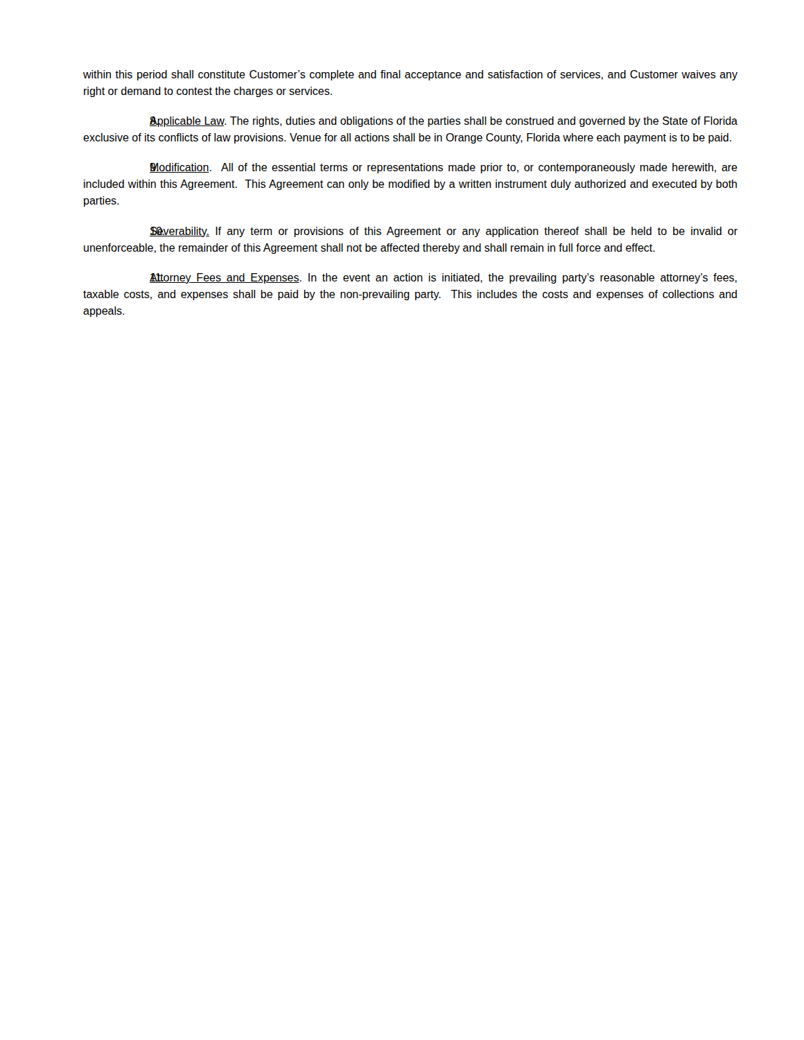within this period shall constitute Customer’s complete and final acceptance and satisfaction of services, and Customer waives any right or demand to contest the charges or services.
8. Applicable Law. The rights, duties and obligations of the parties shall be construed and governed by the State of Florida exclusive of its conflicts of law provisions. Venue for all actions shall be in Orange County, Florida where each payment is to be paid.
9. Modification. All of the essential terms or representations made prior to, or contemporaneously made herewith, are included within this Agreement. This Agreement can only be modified by a written instrument duly authorized and executed by both parties.
10. Severability. If any term or provisions of this Agreement or any application thereof shall be held to be invalid or unenforceable, the remainder of this Agreement shall not be affected thereby and shall remain in full force and effect.
11. Attorney Fees and Expenses. In the event an action is initiated, the prevailing party’s reasonable attorney’s fees, taxable costs, and expenses shall be paid by the non-prevailing party. This includes the costs and expenses of collections and appeals.